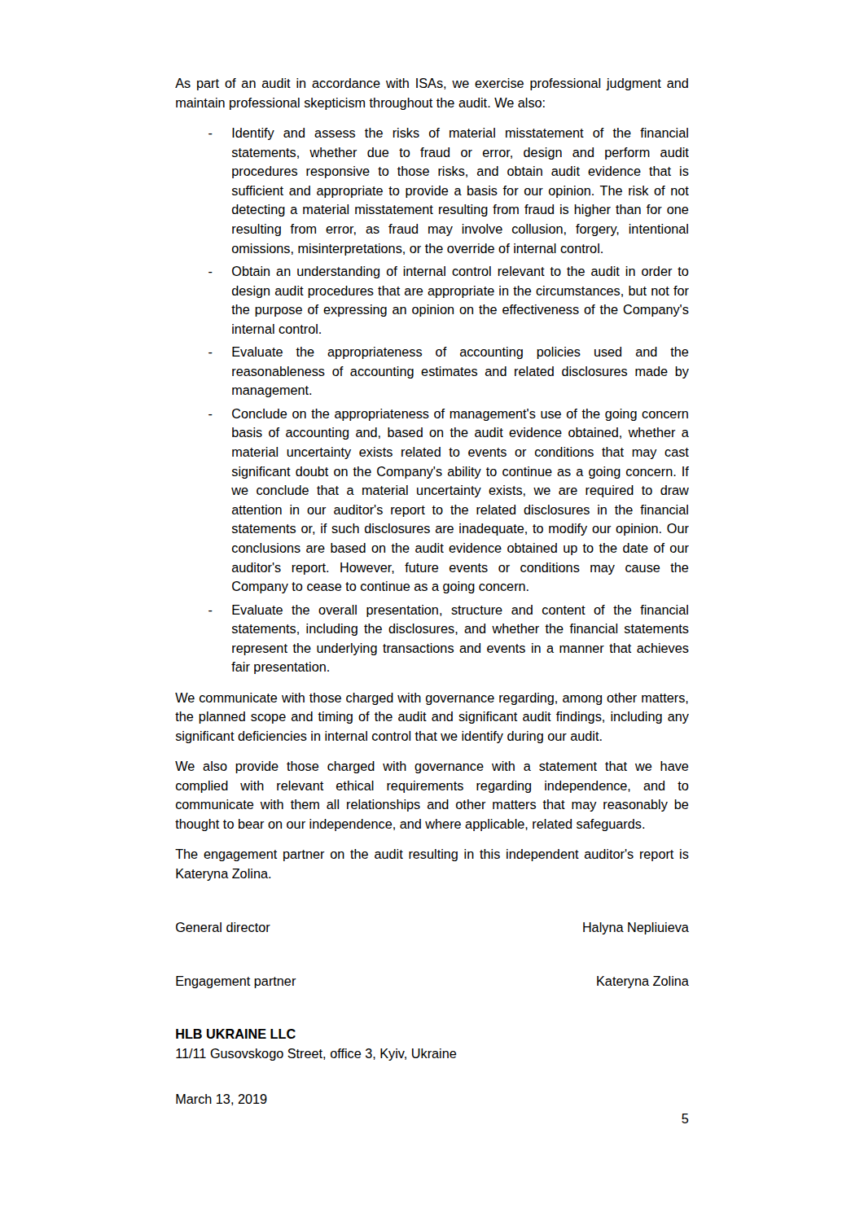As part of an audit in accordance with ISAs, we exercise professional judgment and maintain professional skepticism throughout the audit. We also:
Identify and assess the risks of material misstatement of the financial statements, whether due to fraud or error, design and perform audit procedures responsive to those risks, and obtain audit evidence that is sufficient and appropriate to provide a basis for our opinion. The risk of not detecting a material misstatement resulting from fraud is higher than for one resulting from error, as fraud may involve collusion, forgery, intentional omissions, misinterpretations, or the override of internal control.
Obtain an understanding of internal control relevant to the audit in order to design audit procedures that are appropriate in the circumstances, but not for the purpose of expressing an opinion on the effectiveness of the Company's internal control.
Evaluate the appropriateness of accounting policies used and the reasonableness of accounting estimates and related disclosures made by management.
Conclude on the appropriateness of management's use of the going concern basis of accounting and, based on the audit evidence obtained, whether a material uncertainty exists related to events or conditions that may cast significant doubt on the Company's ability to continue as a going concern. If we conclude that a material uncertainty exists, we are required to draw attention in our auditor's report to the related disclosures in the financial statements or, if such disclosures are inadequate, to modify our opinion. Our conclusions are based on the audit evidence obtained up to the date of our auditor's report. However, future events or conditions may cause the Company to cease to continue as a going concern.
Evaluate the overall presentation, structure and content of the financial statements, including the disclosures, and whether the financial statements represent the underlying transactions and events in a manner that achieves fair presentation.
We communicate with those charged with governance regarding, among other matters, the planned scope and timing of the audit and significant audit findings, including any significant deficiencies in internal control that we identify during our audit.
We also provide those charged with governance with a statement that we have complied with relevant ethical requirements regarding independence, and to communicate with them all relationships and other matters that may reasonably be thought to bear on our independence, and where applicable, related safeguards.
The engagement partner on the audit resulting in this independent auditor's report is Kateryna Zolina.
General director
Halyna Nepliuieva
Engagement partner
Kateryna Zolina
HLB UKRAINE LLC
11/11 Gusovskogo Street, office 3, Kyiv, Ukraine
March 13, 2019
5